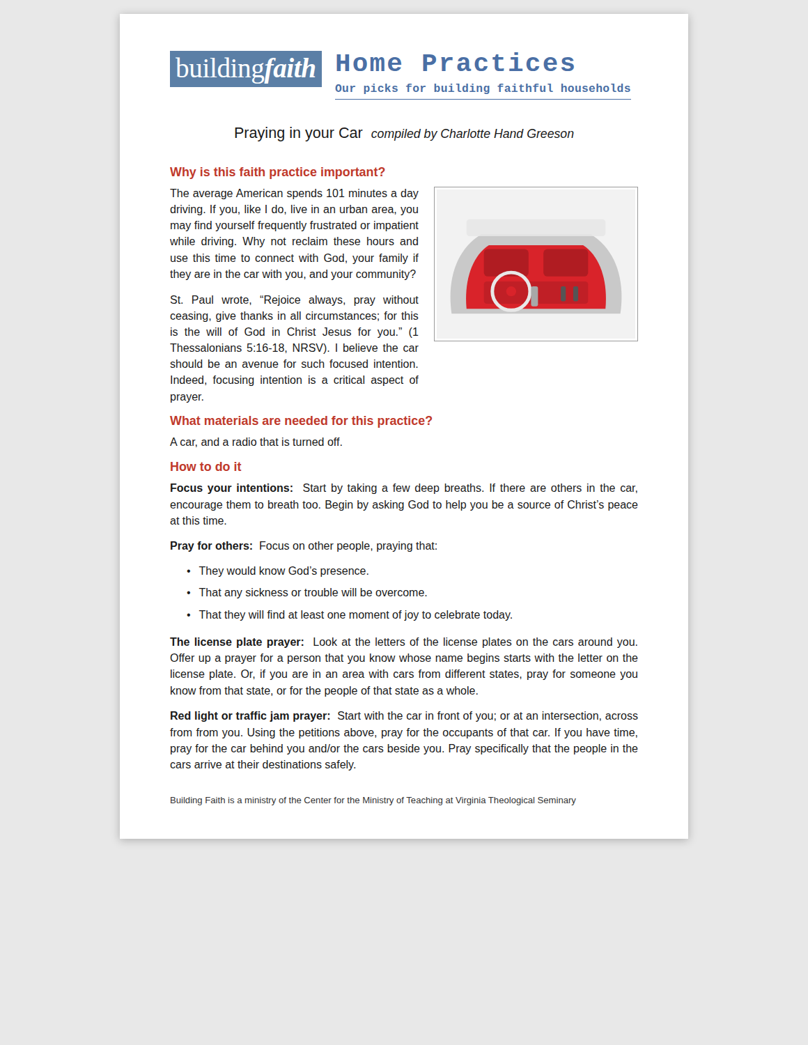buildingfaith
Home Practices
Our picks for building faithful households
Praying in your Car compiled by Charlotte Hand Greeson
Why is this faith practice important?
The average American spends 101 minutes a day driving. If you, like I do, live in an urban area, you may find yourself frequently frustrated or impatient while driving. Why not reclaim these hours and use this time to connect with God, your family if they are in the car with you, and your community?
St. Paul wrote, “Rejoice always, pray without ceasing, give thanks in all circumstances; for this is the will of God in Christ Jesus for you.” (1 Thessalonians 5:16-18, NRSV). I believe the car should be an avenue for such focused intention. Indeed, focusing intention is a critical aspect of prayer.
What materials are needed for this practice?
A car, and a radio that is turned off.
How to do it
Focus your intentions: Start by taking a few deep breaths. If there are others in the car, encourage them to breath too. Begin by asking God to help you be a source of Christ’s peace at this time.
Pray for others: Focus on other people, praying that:
They would know God’s presence.
That any sickness or trouble will be overcome.
That they will find at least one moment of joy to celebrate today.
The license plate prayer: Look at the letters of the license plates on the cars around you. Offer up a prayer for a person that you know whose name begins starts with the letter on the license plate. Or, if you are in an area with cars from different states, pray for someone you know from that state, or for the people of that state as a whole.
Red light or traffic jam prayer: Start with the car in front of you; or at an intersection, across from from you. Using the petitions above, pray for the occupants of that car. If you have time, pray for the car behind you and/or the cars beside you. Pray specifically that the people in the cars arrive at their destinations safely.
Building Faith is a ministry of the Center for the Ministry of Teaching at Virginia Theological Seminary